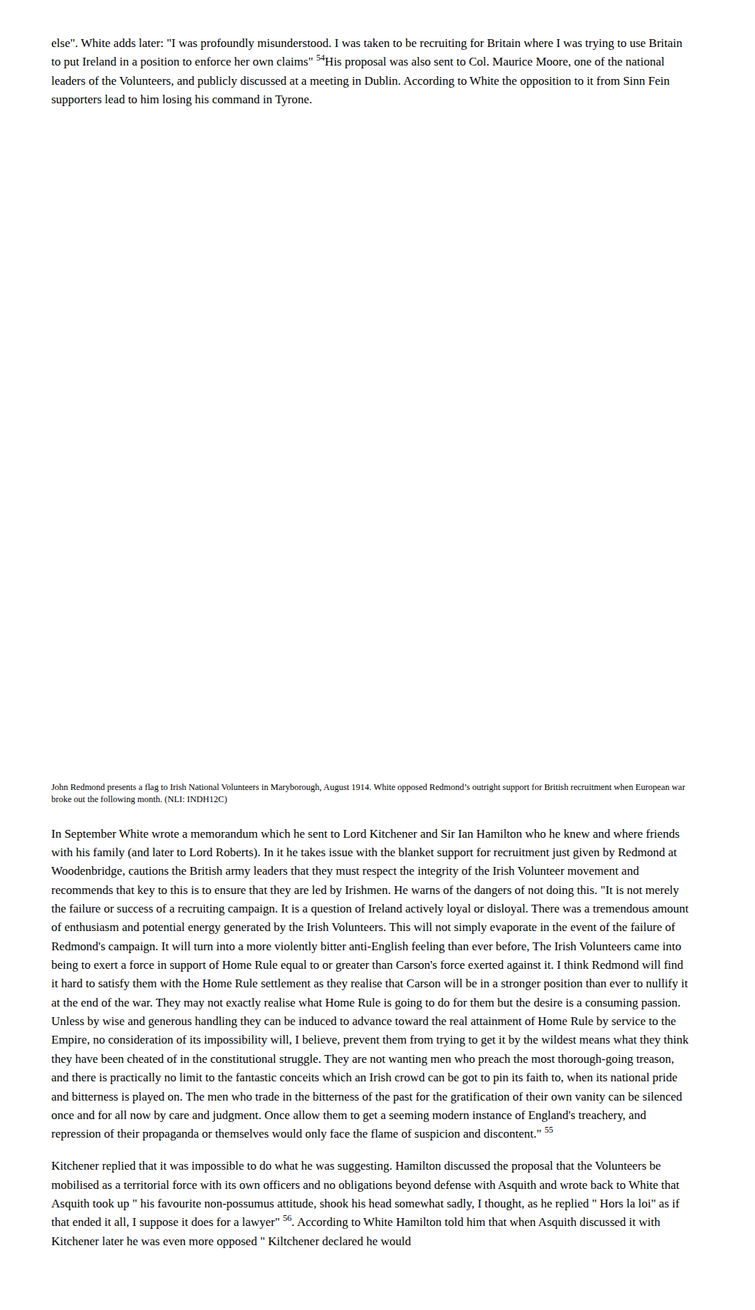else". White adds later: "I was profoundly misunderstood. I was taken to be recruiting for Britain where I was trying to use Britain to put Ireland in a position to enforce her own claims" 54His proposal was also sent to Col. Maurice Moore, one of the national leaders of the Volunteers, and publicly discussed at a meeting in Dublin. According to White the opposition to it from Sinn Fein supporters lead to him losing his command in Tyrone.
John Redmond presents a flag to Irish National Volunteers in Maryborough, August 1914. White opposed Redmond’s outright support for British recruitment when European war broke out the following month. (NLI: INDH12C)
In September White wrote a memorandum which he sent to Lord Kitchener and Sir Ian Hamilton who he knew and where friends with his family (and later to Lord Roberts). In it he takes issue with the blanket support for recruitment just given by Redmond at Woodenbridge, cautions the British army leaders that they must respect the integrity of the Irish Volunteer movement and recommends that key to this is to ensure that they are led by Irishmen. He warns of the dangers of not doing this. "It is not merely the failure or success of a recruiting campaign. It is a question of Ireland actively loyal or disloyal. There was a tremendous amount of enthusiasm and potential energy generated by the Irish Volunteers. This will not simply evaporate in the event of the failure of Redmond's campaign. It will turn into a more violently bitter anti-English feeling than ever before, The Irish Volunteers came into being to exert a force in support of Home Rule equal to or greater than Carson's force exerted against it. I think Redmond will find it hard to satisfy them with the Home Rule settlement as they realise that Carson will be in a stronger position than ever to nullify it at the end of the war. They may not exactly realise what Home Rule is going to do for them but the desire is a consuming passion. Unless by wise and generous handling they can be induced to advance toward the real attainment of Home Rule by service to the Empire, no consideration of its impossibility will, I believe, prevent them from trying to get it by the wildest means what they think they have been cheated of in the constitutional struggle. They are not wanting men who preach the most thorough-going treason, and there is practically no limit to the fantastic conceits which an Irish crowd can be got to pin its faith to, when its national pride and bitterness is played on. The men who trade in the bitterness of the past for the gratification of their own vanity can be silenced once and for all now by care and judgment. Once allow them to get a seeming modern instance of England's treachery, and repression of their propaganda or themselves would only face the flame of suspicion and discontent." 55
Kitchener replied that it was impossible to do what he was suggesting. Hamilton discussed the proposal that the Volunteers be mobilised as a territorial force with its own officers and no obligations beyond defense with Asquith and wrote back to White that Asquith took up " his favourite non-possumus attitude, shook his head somewhat sadly, I thought, as he replied " Hors la loi" as if that ended it all, I suppose it does for a lawyer" 56. According to White Hamilton told him that when Asquith discussed it with Kitchener later he was even more opposed " Kiltchener declared he would